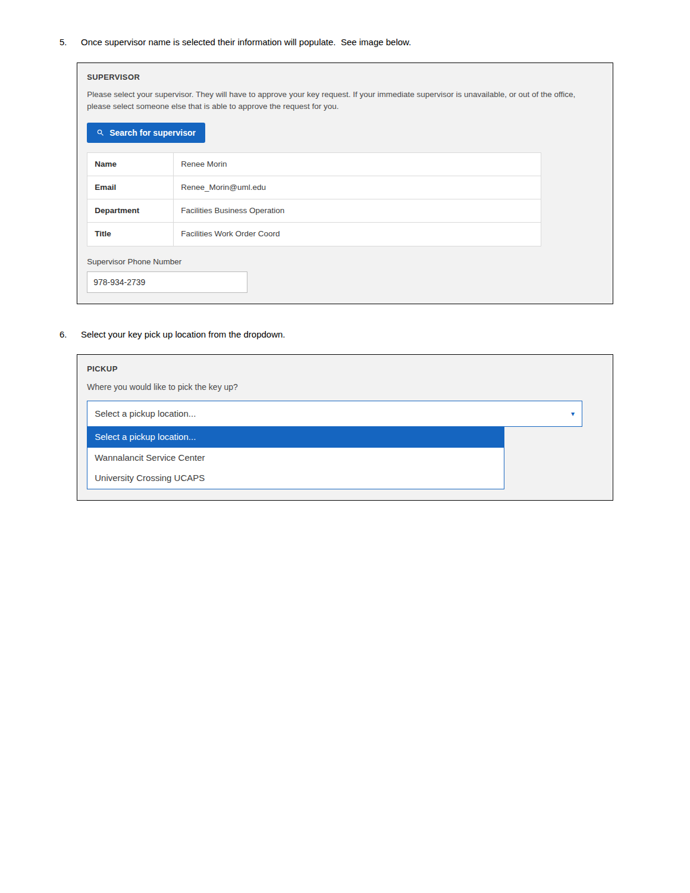5. Once supervisor name is selected their information will populate. See image below.
SUPERVISOR
Please select your supervisor. They will have to approve your key request. If your immediate supervisor is unavailable, or out of the office, please select someone else that is able to approve the request for you.
Search for supervisor
| Name | Renee Morin |
| Email | Renee_Morin@uml.edu |
| Department | Facilities Business Operation |
| Title | Facilities Work Order Coord |
Supervisor Phone Number
6. Select your key pick up location from the dropdown.
PICKUP
Where you would like to pick the key up?
Select a pickup location... ▾
Select a pickup location...
Wannalancit Service Center
University Crossing UCAPS